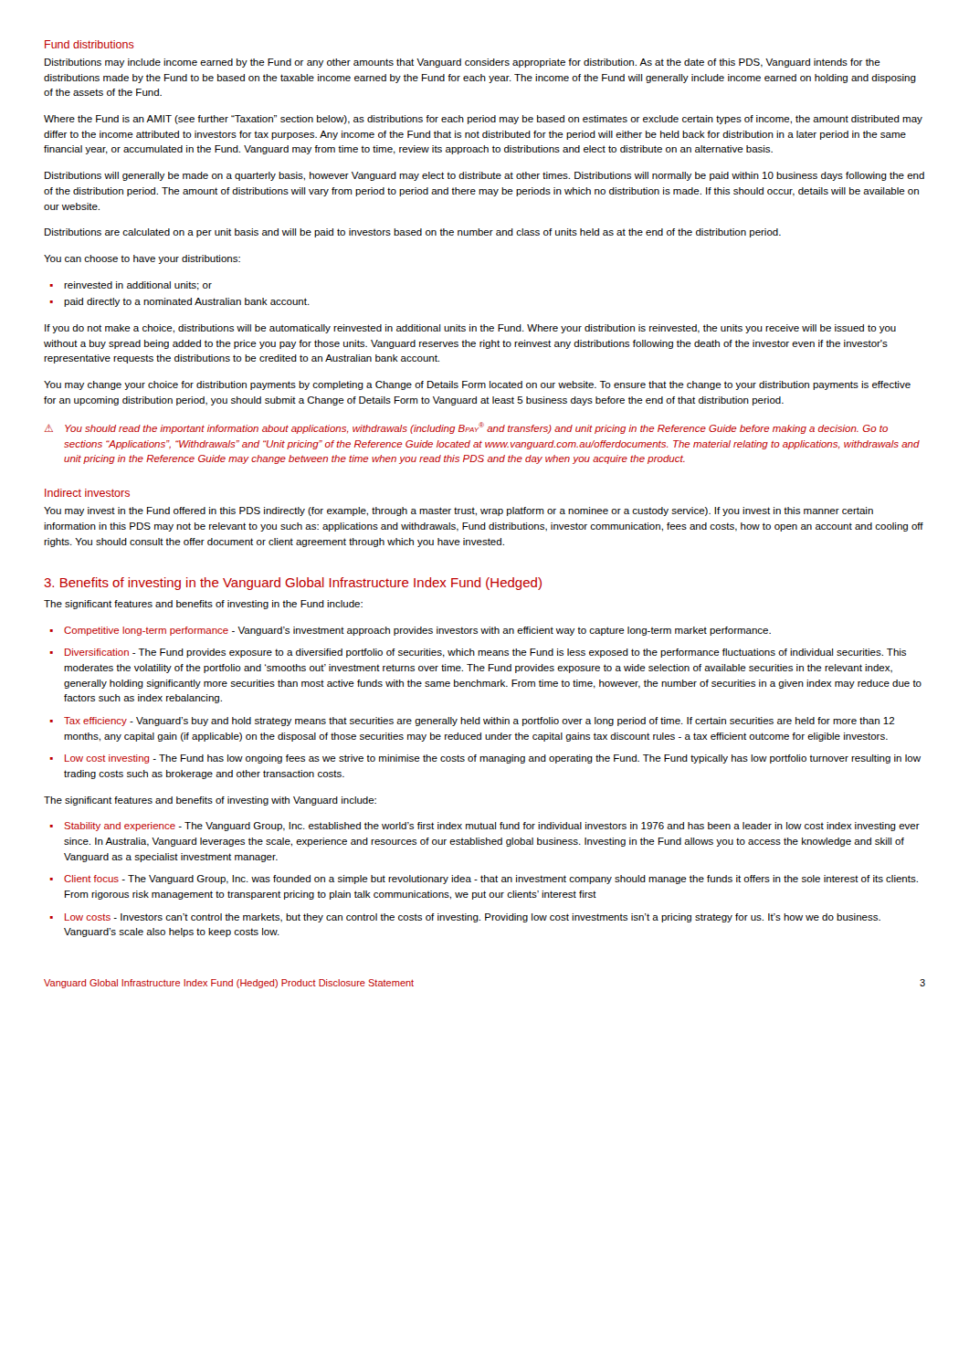Fund distributions
Distributions may include income earned by the Fund or any other amounts that Vanguard considers appropriate for distribution. As at the date of this PDS, Vanguard intends for the distributions made by the Fund to be based on the taxable income earned by the Fund for each year. The income of the Fund will generally include income earned on holding and disposing of the assets of the Fund.
Where the Fund is an AMIT (see further “Taxation” section below), as distributions for each period may be based on estimates or exclude certain types of income, the amount distributed may differ to the income attributed to investors for tax purposes. Any income of the Fund that is not distributed for the period will either be held back for distribution in a later period in the same financial year, or accumulated in the Fund. Vanguard may from time to time, review its approach to distributions and elect to distribute on an alternative basis.
Distributions will generally be made on a quarterly basis, however Vanguard may elect to distribute at other times. Distributions will normally be paid within 10 business days following the end of the distribution period. The amount of distributions will vary from period to period and there may be periods in which no distribution is made. If this should occur, details will be available on our website.
Distributions are calculated on a per unit basis and will be paid to investors based on the number and class of units held as at the end of the distribution period.
You can choose to have your distributions:
reinvested in additional units; or
paid directly to a nominated Australian bank account.
If you do not make a choice, distributions will be automatically reinvested in additional units in the Fund. Where your distribution is reinvested, the units you receive will be issued to you without a buy spread being added to the price you pay for those units. Vanguard reserves the right to reinvest any distributions following the death of the investor even if the investor's representative requests the distributions to be credited to an Australian bank account.
You may change your choice for distribution payments by completing a Change of Details Form located on our website. To ensure that the change to your distribution payments is effective for an upcoming distribution period, you should submit a Change of Details Form to Vanguard at least 5 business days before the end of that distribution period.
⚠ You should read the important information about applications, withdrawals (including Bpay® and transfers) and unit pricing in the Reference Guide before making a decision. Go to sections “Applications”, “Withdrawals” and “Unit pricing” of the Reference Guide located at www.vanguard.com.au/offerdocuments. The material relating to applications, withdrawals and unit pricing in the Reference Guide may change between the time when you read this PDS and the day when you acquire the product.
Indirect investors
You may invest in the Fund offered in this PDS indirectly (for example, through a master trust, wrap platform or a nominee or a custody service). If you invest in this manner certain information in this PDS may not be relevant to you such as: applications and withdrawals, Fund distributions, investor communication, fees and costs, how to open an account and cooling off rights. You should consult the offer document or client agreement through which you have invested.
3. Benefits of investing in the Vanguard Global Infrastructure Index Fund (Hedged)
The significant features and benefits of investing in the Fund include:
Competitive long-term performance - Vanguard’s investment approach provides investors with an efficient way to capture long-term market performance.
Diversification - The Fund provides exposure to a diversified portfolio of securities, which means the Fund is less exposed to the performance fluctuations of individual securities. This moderates the volatility of the portfolio and ‘smooths out’ investment returns over time. The Fund provides exposure to a wide selection of available securities in the relevant index, generally holding significantly more securities than most active funds with the same benchmark. From time to time, however, the number of securities in a given index may reduce due to factors such as index rebalancing.
Tax efficiency - Vanguard’s buy and hold strategy means that securities are generally held within a portfolio over a long period of time. If certain securities are held for more than 12 months, any capital gain (if applicable) on the disposal of those securities may be reduced under the capital gains tax discount rules - a tax efficient outcome for eligible investors.
Low cost investing - The Fund has low ongoing fees as we strive to minimise the costs of managing and operating the Fund. The Fund typically has low portfolio turnover resulting in low trading costs such as brokerage and other transaction costs.
The significant features and benefits of investing with Vanguard include:
Stability and experience - The Vanguard Group, Inc. established the world’s first index mutual fund for individual investors in 1976 and has been a leader in low cost index investing ever since. In Australia, Vanguard leverages the scale, experience and resources of our established global business. Investing in the Fund allows you to access the knowledge and skill of Vanguard as a specialist investment manager.
Client focus - The Vanguard Group, Inc. was founded on a simple but revolutionary idea - that an investment company should manage the funds it offers in the sole interest of its clients. From rigorous risk management to transparent pricing to plain talk communications, we put our clients’ interest first
Low costs - Investors can’t control the markets, but they can control the costs of investing. Providing low cost investments isn’t a pricing strategy for us. It’s how we do business. Vanguard’s scale also helps to keep costs low.
Vanguard Global Infrastructure Index Fund (Hedged) Product Disclosure Statement 3